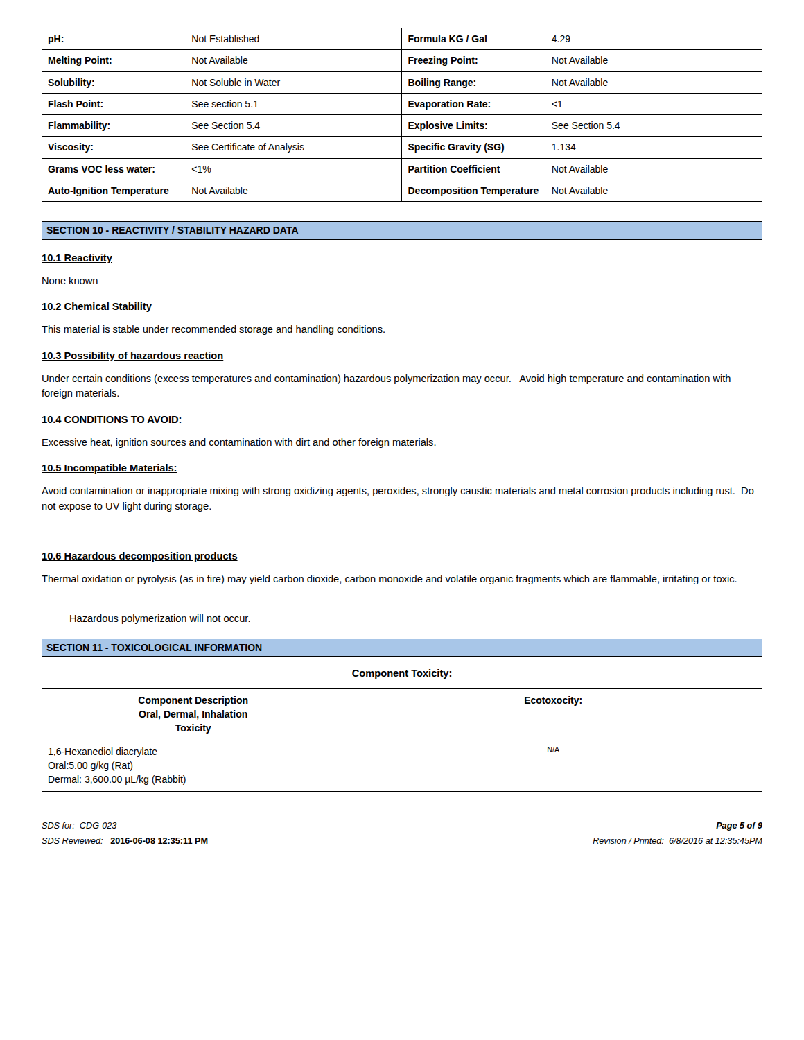| pH: | Not Established | Formula KG / Gal | 4.29 |
| Melting Point: | Not Available | Freezing Point: | Not Available |
| Solubility: | Not Soluble in Water | Boiling Range: | Not Available |
| Flash Point: | See section 5.1 | Evaporation Rate: | <1 |
| Flammability: | See Section 5.4 | Explosive Limits: | See Section 5.4 |
| Viscosity: | See Certificate of Analysis | Specific Gravity (SG) | 1.134 |
| Grams VOC less water: | <1% | Partition Coefficient | Not Available |
| Auto-Ignition Temperature | Not Available | Decomposition Temperature | Not Available |
SECTION 10 - REACTIVITY / STABILITY HAZARD DATA
10.1 Reactivity
None known
10.2 Chemical Stability
This material is stable under recommended storage and handling conditions.
10.3 Possibility of hazardous reaction
Under certain conditions (excess temperatures and contamination) hazardous polymerization may occur. Avoid high temperature and contamination with foreign materials.
10.4 CONDITIONS TO AVOID:
Excessive heat, ignition sources and contamination with dirt and other foreign materials.
10.5 Incompatible Materials:
Avoid contamination or inappropriate mixing with strong oxidizing agents, peroxides, strongly caustic materials and metal corrosion products including rust. Do not expose to UV light during storage.
10.6 Hazardous decomposition products
Thermal oxidation or pyrolysis (as in fire) may yield carbon dioxide, carbon monoxide and volatile organic fragments which are flammable, irritating or toxic.
Hazardous polymerization will not occur.
SECTION 11 - TOXICOLOGICAL INFORMATION
Component Toxicity:
| Component Description Oral, Dermal, Inhalation Toxicity | Ecotoxocity: |
| --- | --- |
| 1,6-Hexanediol diacrylate Oral:5.00 g/kg (Rat) Dermal: 3,600.00 µL/kg (Rabbit) | N/A |
SDS for: CDG-023
Page 5 of 9
SDS Reviewed: 2016-06-08 12:35:11 PM
Revision / Printed: 6/8/2016 at 12:35:45PM